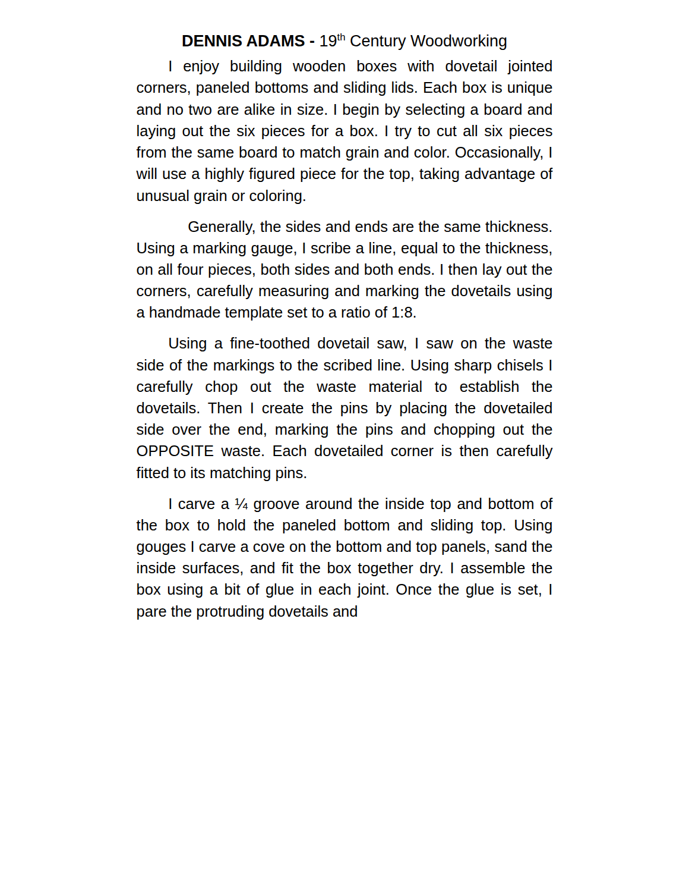DENNIS ADAMS - 19th Century Woodworking
I enjoy building wooden boxes with dovetail jointed corners, paneled bottoms and sliding lids. Each box is unique and no two are alike in size. I begin by selecting a board and laying out the six pieces for a box. I try to cut all six pieces from the same board to match grain and color. Occasionally, I will use a highly figured piece for the top, taking advantage of unusual grain or coloring.
Generally, the sides and ends are the same thickness. Using a marking gauge, I scribe a line, equal to the thickness, on all four pieces, both sides and both ends. I then lay out the corners, carefully measuring and marking the dovetails using a handmade template set to a ratio of 1:8.
Using a fine-toothed dovetail saw, I saw on the waste side of the markings to the scribed line. Using sharp chisels I carefully chop out the waste material to establish the dovetails. Then I create the pins by placing the dovetailed side over the end, marking the pins and chopping out the OPPOSITE waste. Each dovetailed corner is then carefully fitted to its matching pins.
I carve a ¼ groove around the inside top and bottom of the box to hold the paneled bottom and sliding top. Using gouges I carve a cove on the bottom and top panels, sand the inside surfaces, and fit the box together dry. I assemble the box using a bit of glue in each joint. Once the glue is set, I pare the protruding dovetails and